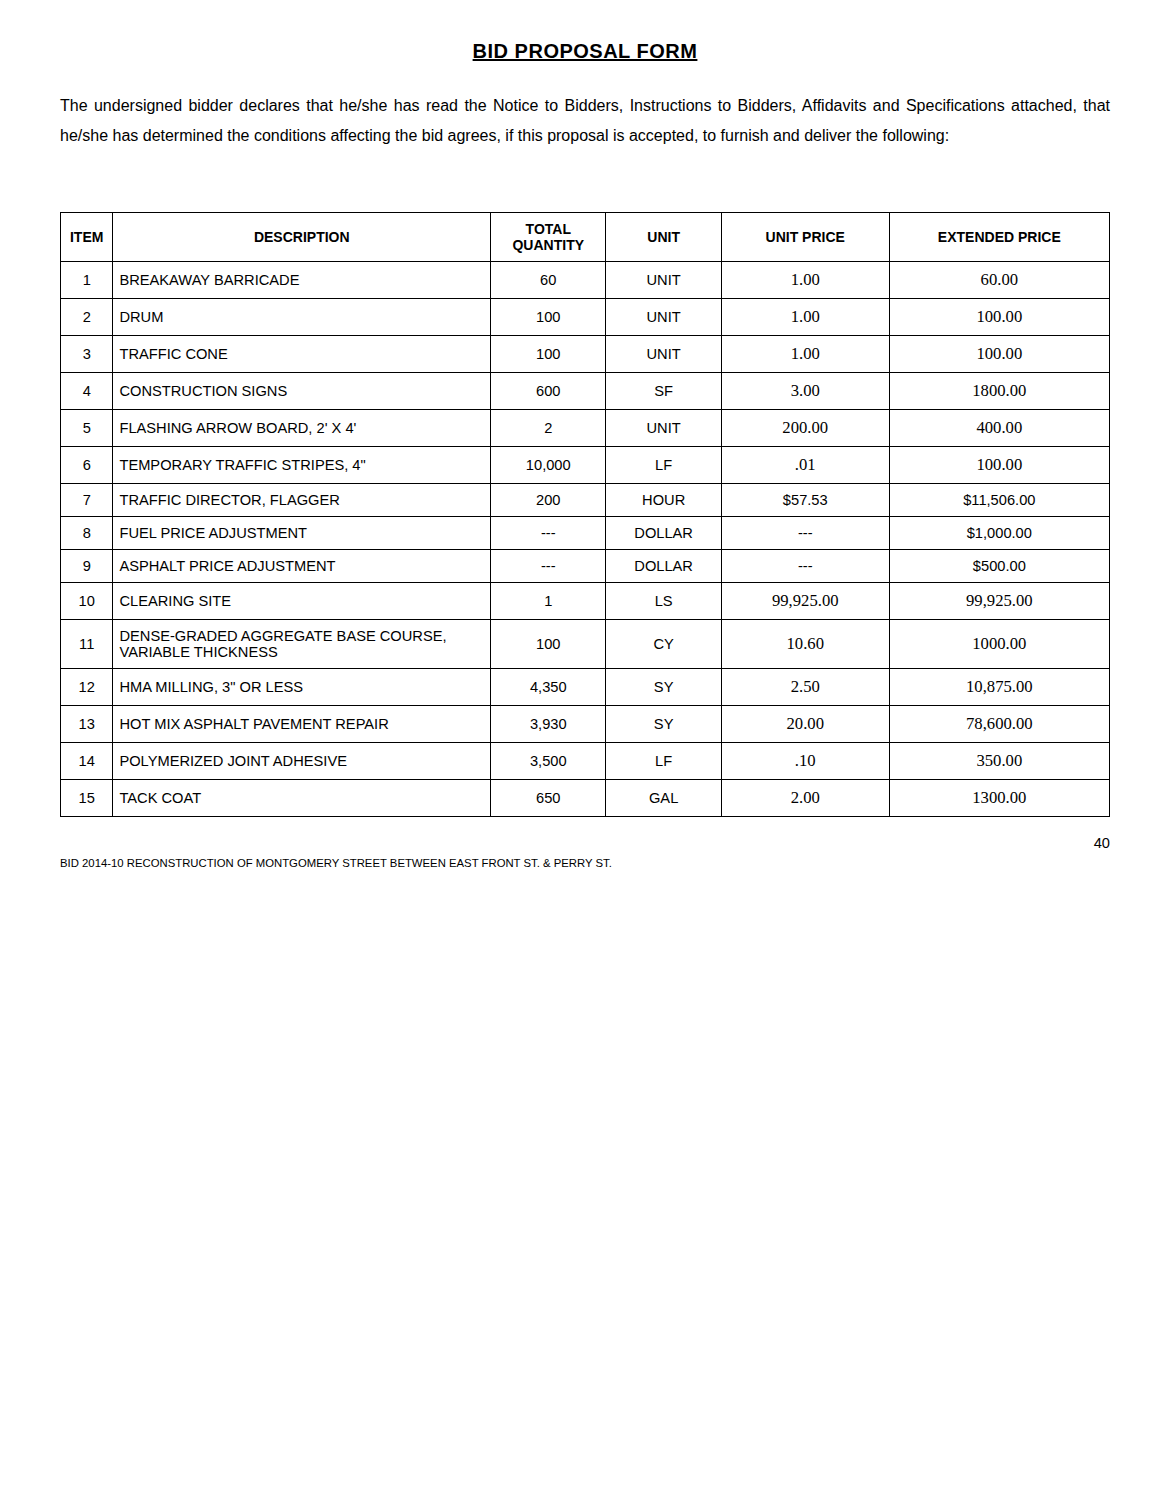BID PROPOSAL FORM
The undersigned bidder declares that he/she has read the Notice to Bidders, Instructions to Bidders, Affidavits and Specifications attached, that he/she has determined the conditions affecting the bid agrees, if this proposal is accepted, to furnish and deliver the following:
| ITEM | DESCRIPTION | TOTAL QUANTITY | UNIT | UNIT PRICE | EXTENDED PRICE |
| --- | --- | --- | --- | --- | --- |
| 1 | BREAKAWAY BARRICADE | 60 | UNIT | 1.00 | 60.00 |
| 2 | DRUM | 100 | UNIT | 1.00 | 100.00 |
| 3 | TRAFFIC CONE | 100 | UNIT | 1.00 | 100.00 |
| 4 | CONSTRUCTION SIGNS | 600 | SF | 3.00 | 1800.00 |
| 5 | FLASHING ARROW BOARD, 2' X 4' | 2 | UNIT | 200.00 | 400.00 |
| 6 | TEMPORARY TRAFFIC STRIPES, 4" | 10,000 | LF | .01 | 100.00 |
| 7 | TRAFFIC DIRECTOR, FLAGGER | 200 | HOUR | $57.53 | $11,506.00 |
| 8 | FUEL PRICE ADJUSTMENT | --- | DOLLAR | --- | $1,000.00 |
| 9 | ASPHALT PRICE ADJUSTMENT | --- | DOLLAR | --- | $500.00 |
| 10 | CLEARING SITE | 1 | LS | 99,925.00 | 99,925.00 |
| 11 | DENSE-GRADED AGGREGATE BASE COURSE, VARIABLE THICKNESS | 100 | CY | 10.60 | 1000.00 |
| 12 | HMA MILLING, 3" OR LESS | 4,350 | SY | 2.50 | 10,875.00 |
| 13 | HOT MIX ASPHALT PAVEMENT REPAIR | 3,930 | SY | 20.00 | 78,600.00 |
| 14 | POLYMERIZED JOINT ADHESIVE | 3,500 | LF | .10 | 350.00 |
| 15 | TACK COAT | 650 | GAL | 2.00 | 1300.00 |
40 BID 2014-10 RECONSTRUCTION OF MONTGOMERY STREET BETWEEN EAST FRONT ST. & PERRY ST.